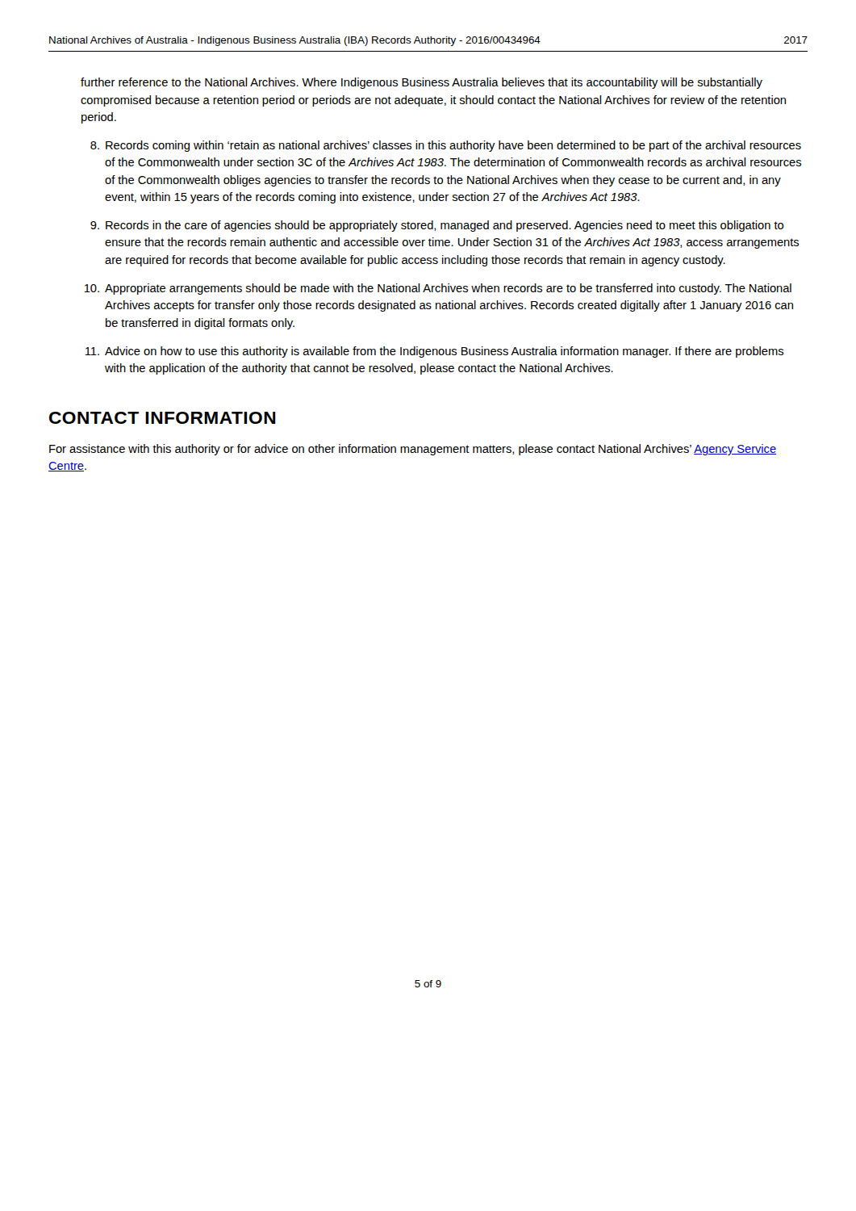National Archives of Australia - Indigenous Business Australia (IBA) Records Authority - 2016/00434964 2017
further reference to the National Archives. Where Indigenous Business Australia believes that its accountability will be substantially compromised because a retention period or periods are not adequate, it should contact the National Archives for review of the retention period.
8. Records coming within ‘retain as national archives’ classes in this authority have been determined to be part of the archival resources of the Commonwealth under section 3C of the Archives Act 1983. The determination of Commonwealth records as archival resources of the Commonwealth obliges agencies to transfer the records to the National Archives when they cease to be current and, in any event, within 15 years of the records coming into existence, under section 27 of the Archives Act 1983.
9. Records in the care of agencies should be appropriately stored, managed and preserved. Agencies need to meet this obligation to ensure that the records remain authentic and accessible over time. Under Section 31 of the Archives Act 1983, access arrangements are required for records that become available for public access including those records that remain in agency custody.
10. Appropriate arrangements should be made with the National Archives when records are to be transferred into custody. The National Archives accepts for transfer only those records designated as national archives. Records created digitally after 1 January 2016 can be transferred in digital formats only.
11. Advice on how to use this authority is available from the Indigenous Business Australia information manager. If there are problems with the application of the authority that cannot be resolved, please contact the National Archives.
CONTACT INFORMATION
For assistance with this authority or for advice on other information management matters, please contact National Archives’ Agency Service Centre.
5 of 9